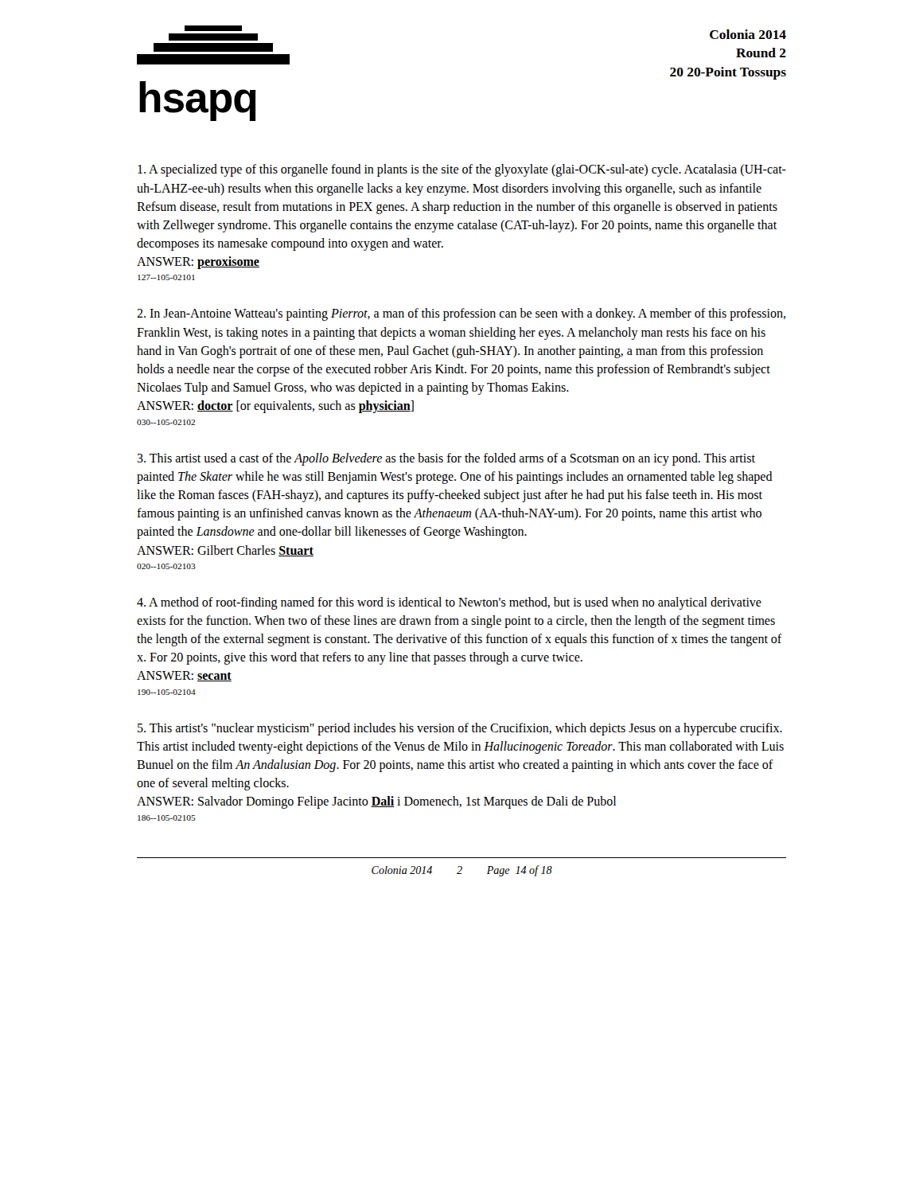hsapq
Colonia 2014
Round 2
20 20-Point Tossups
1. A specialized type of this organelle found in plants is the site of the glyoxylate (glai-OCK-sul-ate) cycle. Acatalasia (UH-cat-uh-LAHZ-ee-uh) results when this organelle lacks a key enzyme. Most disorders involving this organelle, such as infantile Refsum disease, result from mutations in PEX genes. A sharp reduction in the number of this organelle is observed in patients with Zellweger syndrome. This organelle contains the enzyme catalase (CAT-uh-layz). For 20 points, name this organelle that decomposes its namesake compound into oxygen and water.
ANSWER: peroxisome
127--105-02101
2. In Jean-Antoine Watteau's painting Pierrot, a man of this profession can be seen with a donkey. A member of this profession, Franklin West, is taking notes in a painting that depicts a woman shielding her eyes. A melancholy man rests his face on his hand in Van Gogh's portrait of one of these men, Paul Gachet (guh-SHAY). In another painting, a man from this profession holds a needle near the corpse of the executed robber Aris Kindt. For 20 points, name this profession of Rembrandt's subject Nicolaes Tulp and Samuel Gross, who was depicted in a painting by Thomas Eakins.
ANSWER: doctor [or equivalents, such as physician]
030--105-02102
3. This artist used a cast of the Apollo Belvedere as the basis for the folded arms of a Scotsman on an icy pond. This artist painted The Skater while he was still Benjamin West's protege. One of his paintings includes an ornamented table leg shaped like the Roman fasces (FAH-shayz), and captures its puffy-cheeked subject just after he had put his false teeth in. His most famous painting is an unfinished canvas known as the Athenaeum (AA-thuh-NAY-um). For 20 points, name this artist who painted the Lansdowne and one-dollar bill likenesses of George Washington.
ANSWER: Gilbert Charles Stuart
020--105-02103
4. A method of root-finding named for this word is identical to Newton's method, but is used when no analytical derivative exists for the function. When two of these lines are drawn from a single point to a circle, then the length of the segment times the length of the external segment is constant. The derivative of this function of x equals this function of x times the tangent of x. For 20 points, give this word that refers to any line that passes through a curve twice.
ANSWER: secant
190--105-02104
5. This artist's "nuclear mysticism" period includes his version of the Crucifixion, which depicts Jesus on a hypercube crucifix. This artist included twenty-eight depictions of the Venus de Milo in Hallucinogenic Toreador. This man collaborated with Luis Bunuel on the film An Andalusian Dog. For 20 points, name this artist who created a painting in which ants cover the face of one of several melting clocks.
ANSWER: Salvador Domingo Felipe Jacinto Dali i Domenech, 1st Marques de Dali de Pubol
186--105-02105
Colonia 2014 2 Page 14 of 18